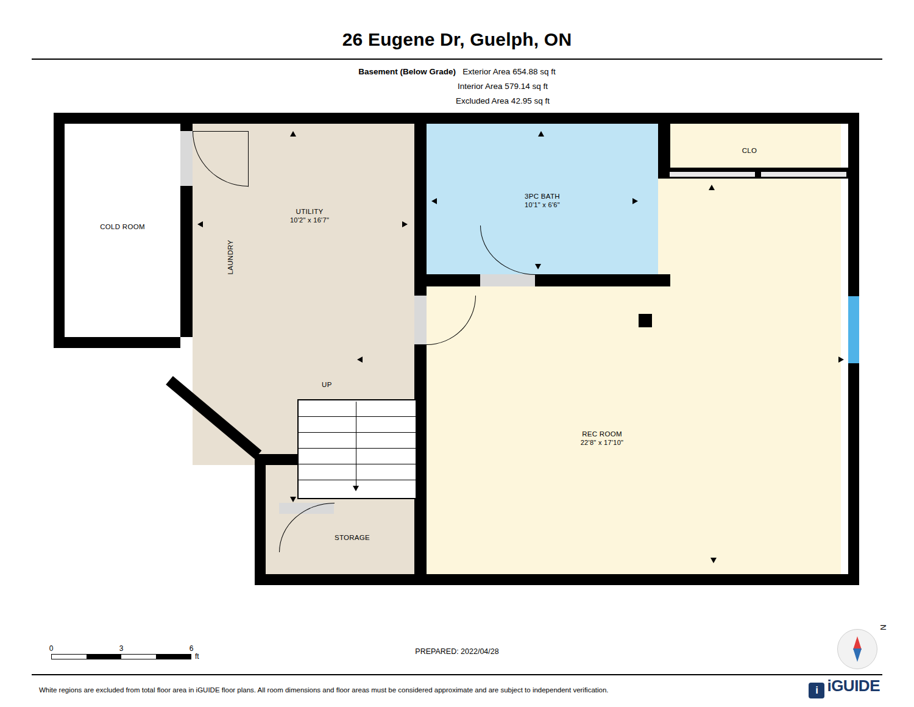26 Eugene Dr, Guelph, ON
Basement (Below Grade) Exterior Area 654.88 sq ft Interior Area 579.14 sq ft Excluded Area 42.95 sq ft
UP
COLD ROOM
UTILITY
10'2" x 16'7"
LAUNDRY
3PC BATH
10'1" x 6'6"
CLO
REC ROOM
22'8" x 17'10"
STORAGE
0 3 6
ft
PREPARED: 2022/04/28
N
White regions are excluded from total floor area in iGUIDE floor plans. All room dimensions and floor areas must be considered approximate and are subject to independent verification.
iiGUIDE